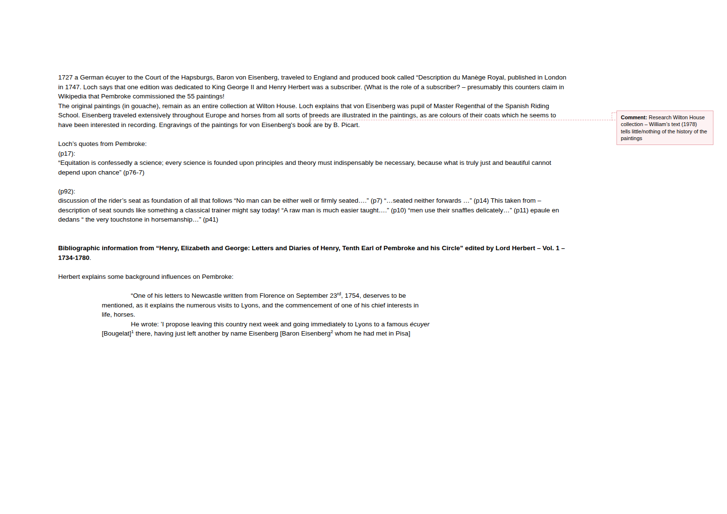Comment: Research Wilton House collection – William’s text (1978) tells little/nothing of the history of the paintings
1727 a German écuyer to the Court of the Hapsburgs, Baron von Eisenberg, traveled to England and produced book called “Description du Manège Royal, published in London in 1747. Loch says that one edition was dedicated to King George II and Henry Herbert was a subscriber. (What is the role of a subscriber? – presumably this counters claim in Wikipedia that Pembroke commissioned the 55 paintings!
The original paintings (in gouache), remain as an entire collection at Wilton House. Loch explains that von Eisenberg was pupil of Master Regenthal of the Spanish Riding School. Eisenberg traveled extensively throughout Europe and horses from all sorts of breeds are illustrated in the paintings, as are colours of their coats which he seems to have been interested in recording. Engravings of the paintings for von Eisenberg's book are by B. Picart.
Loch’s quotes from Pembroke:
(p17):
“Equitation is confessedly a science; every science is founded upon principles and theory must indispensably be necessary, because what is truly just and beautiful cannot depend upon chance” (p76-7)
(p92):
discussion of the rider’s seat as foundation of all that follows “No man can be either well or firmly seated….” (p7) “…seated neither forwards …” (p14) This taken from – description of seat sounds like something a classical trainer might say today! “A raw man is much easier taught….” (p10) “men use their snaffles delicately…” (p11) epaule en dedans “ the very touchstone in horsemanship…” (p41)
Bibliographic information from “Henry, Elizabeth and George: Letters and Diaries of Henry, Tenth Earl of Pembroke and his Circle” edited by Lord Herbert – Vol. 1 – 1734-1780.
Herbert explains some background influences on Pembroke:
“One of his letters to Newcastle written from Florence on September 23rd, 1754, deserves to be
mentioned, as it explains the numerous visits to Lyons, and the commencement of one of his chief interests in
life, horses.
He wrote: ’I propose leaving this country next week and going immediately to Lyons to a famous écuyer
[Bougelat]1 there, having just left another by name Eisenberg [Baron Eisenberg2 whom he had met in Pisa]